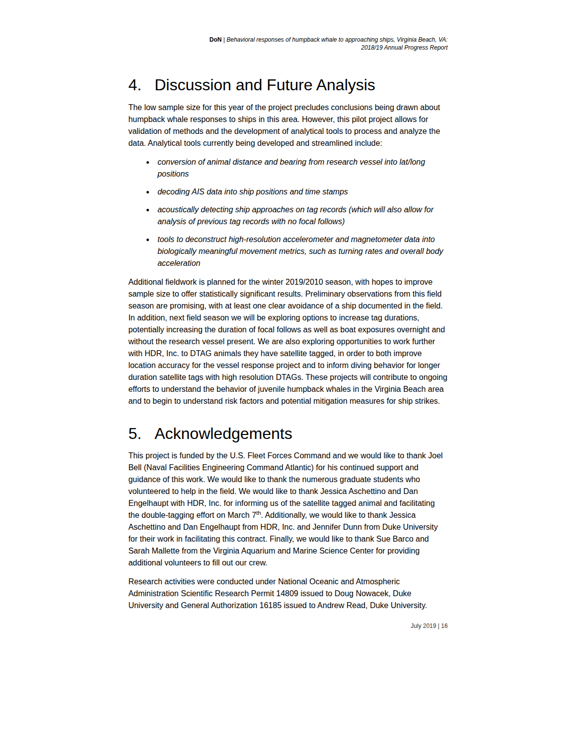DoN | Behavioral responses of humpback whale to approaching ships, Virginia Beach, VA:
2018/19 Annual Progress Report
4. Discussion and Future Analysis
The low sample size for this year of the project precludes conclusions being drawn about humpback whale responses to ships in this area. However, this pilot project allows for validation of methods and the development of analytical tools to process and analyze the data. Analytical tools currently being developed and streamlined include:
conversion of animal distance and bearing from research vessel into lat/long positions
decoding AIS data into ship positions and time stamps
acoustically detecting ship approaches on tag records (which will also allow for analysis of previous tag records with no focal follows)
tools to deconstruct high-resolution accelerometer and magnetometer data into biologically meaningful movement metrics, such as turning rates and overall body acceleration
Additional fieldwork is planned for the winter 2019/2010 season, with hopes to improve sample size to offer statistically significant results. Preliminary observations from this field season are promising, with at least one clear avoidance of a ship documented in the field. In addition, next field season we will be exploring options to increase tag durations, potentially increasing the duration of focal follows as well as boat exposures overnight and without the research vessel present. We are also exploring opportunities to work further with HDR, Inc. to DTAG animals they have satellite tagged, in order to both improve location accuracy for the vessel response project and to inform diving behavior for longer duration satellite tags with high resolution DTAGs. These projects will contribute to ongoing efforts to understand the behavior of juvenile humpback whales in the Virginia Beach area and to begin to understand risk factors and potential mitigation measures for ship strikes.
5. Acknowledgements
This project is funded by the U.S. Fleet Forces Command and we would like to thank Joel Bell (Naval Facilities Engineering Command Atlantic) for his continued support and guidance of this work. We would like to thank the numerous graduate students who volunteered to help in the field. We would like to thank Jessica Aschettino and Dan Engelhaupt with HDR, Inc. for informing us of the satellite tagged animal and facilitating the double-tagging effort on March 7th. Additionally, we would like to thank Jessica Aschettino and Dan Engelhaupt from HDR, Inc. and Jennifer Dunn from Duke University for their work in facilitating this contract. Finally, we would like to thank Sue Barco and Sarah Mallette from the Virginia Aquarium and Marine Science Center for providing additional volunteers to fill out our crew.
Research activities were conducted under National Oceanic and Atmospheric Administration Scientific Research Permit 14809 issued to Doug Nowacek, Duke University and General Authorization 16185 issued to Andrew Read, Duke University.
July 2019 | 16